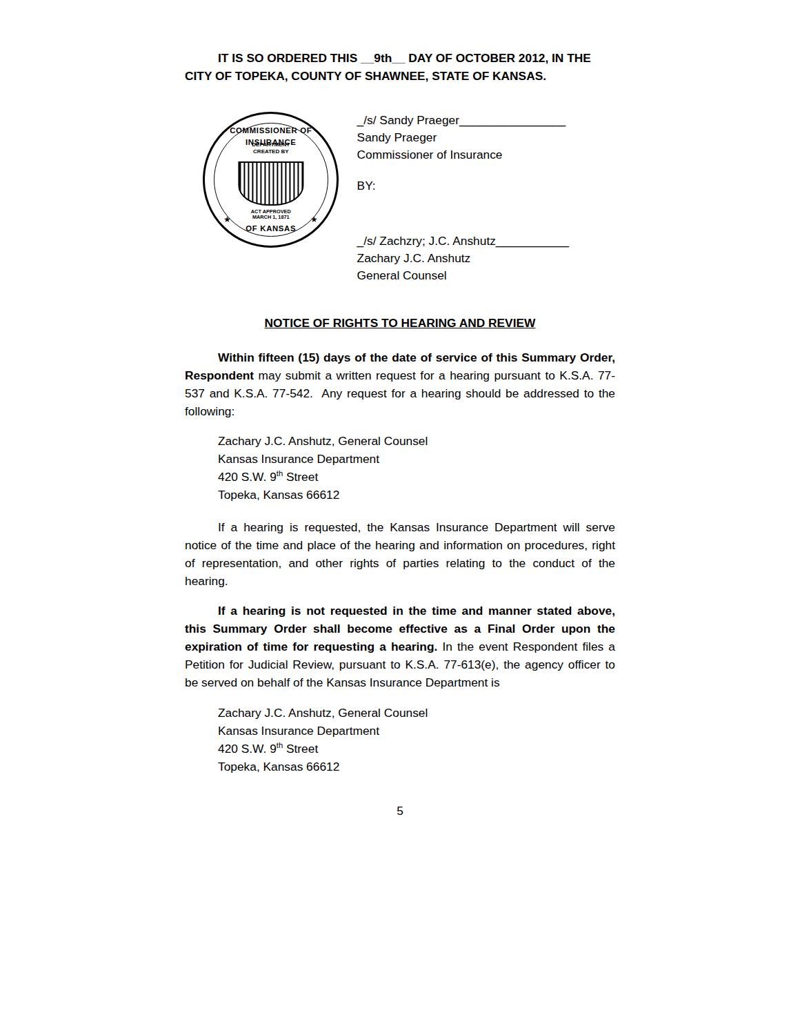IT IS SO ORDERED THIS __9th__ DAY OF OCTOBER 2012, IN THE CITY OF TOPEKA, COUNTY OF SHAWNEE, STATE OF KANSAS.
| COMMISSIONER OF INSURANCE DEPARTMENT CREATED BY ACT APPROVED MARCH 1, 1871 ★ ★ OF KANSAS | _/s/ Sandy Praeger________________ Sandy Praeger Commissioner of Insurance BY: _/s/ Zachzry; J.C. Anshutz___________ Zachary J.C. Anshutz General Counsel |
NOTICE OF RIGHTS TO HEARING AND REVIEW
Within fifteen (15) days of the date of service of this Summary Order, Respondent may submit a written request for a hearing pursuant to K.S.A. 77-537 and K.S.A. 77-542. Any request for a hearing should be addressed to the following:
Zachary J.C. Anshutz, General Counsel
Kansas Insurance Department
420 S.W. 9th Street
Topeka, Kansas 66612
If a hearing is requested, the Kansas Insurance Department will serve notice of the time and place of the hearing and information on procedures, right of representation, and other rights of parties relating to the conduct of the hearing.
If a hearing is not requested in the time and manner stated above, this Summary Order shall become effective as a Final Order upon the expiration of time for requesting a hearing. In the event Respondent files a Petition for Judicial Review, pursuant to K.S.A. 77-613(e), the agency officer to be served on behalf of the Kansas Insurance Department is
Zachary J.C. Anshutz, General Counsel
Kansas Insurance Department
420 S.W. 9th Street
Topeka, Kansas 66612
5